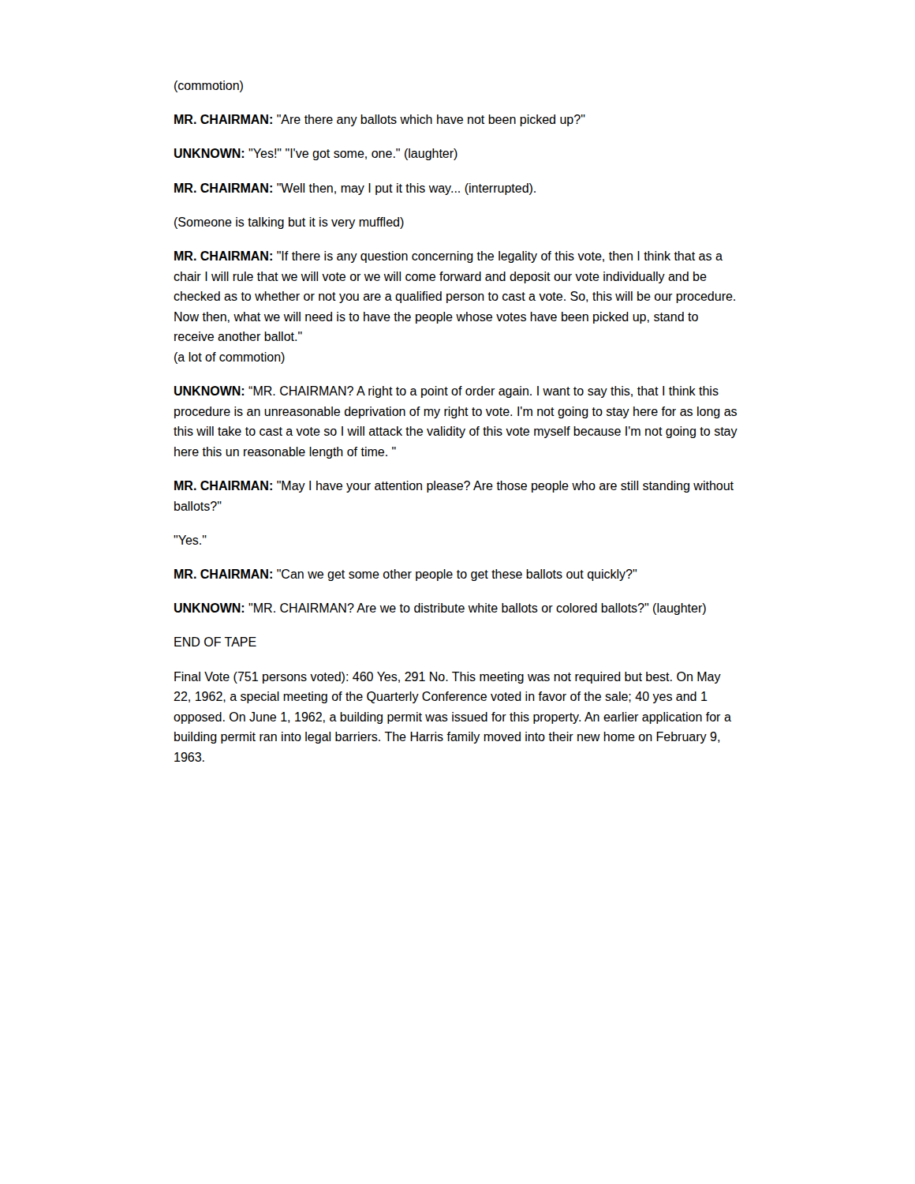(commotion)
MR. CHAIRMAN: "Are there any ballots which have not been picked up?"
UNKNOWN: "Yes!" "I've got some, one." (laughter)
MR. CHAIRMAN: "Well then, may I put it this way... (interrupted).
(Someone is talking but it is very muffled)
MR. CHAIRMAN: "If there is any question concerning the legality of this vote, then I think that as a chair I will rule that we will vote or we will come forward and deposit our vote individually and be checked as to whether or not you are a qualified person to cast a vote. So, this will be our procedure. Now then, what we will need is to have the people whose votes have been picked up, stand to receive another ballot."
(a lot of commotion)
UNKNOWN: “MR. CHAIRMAN? A right to a point of order again. I want to say this, that I think this procedure is an unreasonable deprivation of my right to vote. I'm not going to stay here for as long as this will take to cast a vote so I will attack the validity of this vote myself because I'm not going to stay here this un reasonable length of time. "
MR. CHAIRMAN: "May I have your attention please? Are those people who are still standing without ballots?"
"Yes."
MR. CHAIRMAN: "Can we get some other people to get these ballots out quickly?"
UNKNOWN: "MR. CHAIRMAN? Are we to distribute white ballots or colored ballots?" (laughter)
END OF TAPE
Final Vote (751 persons voted): 460 Yes, 291 No. This meeting was not required but best. On May 22, 1962, a special meeting of the Quarterly Conference voted in favor of the sale; 40 yes and 1 opposed. On June 1, 1962, a building permit was issued for this property. An earlier application for a building permit ran into legal barriers. The Harris family moved into their new home on February 9, 1963.